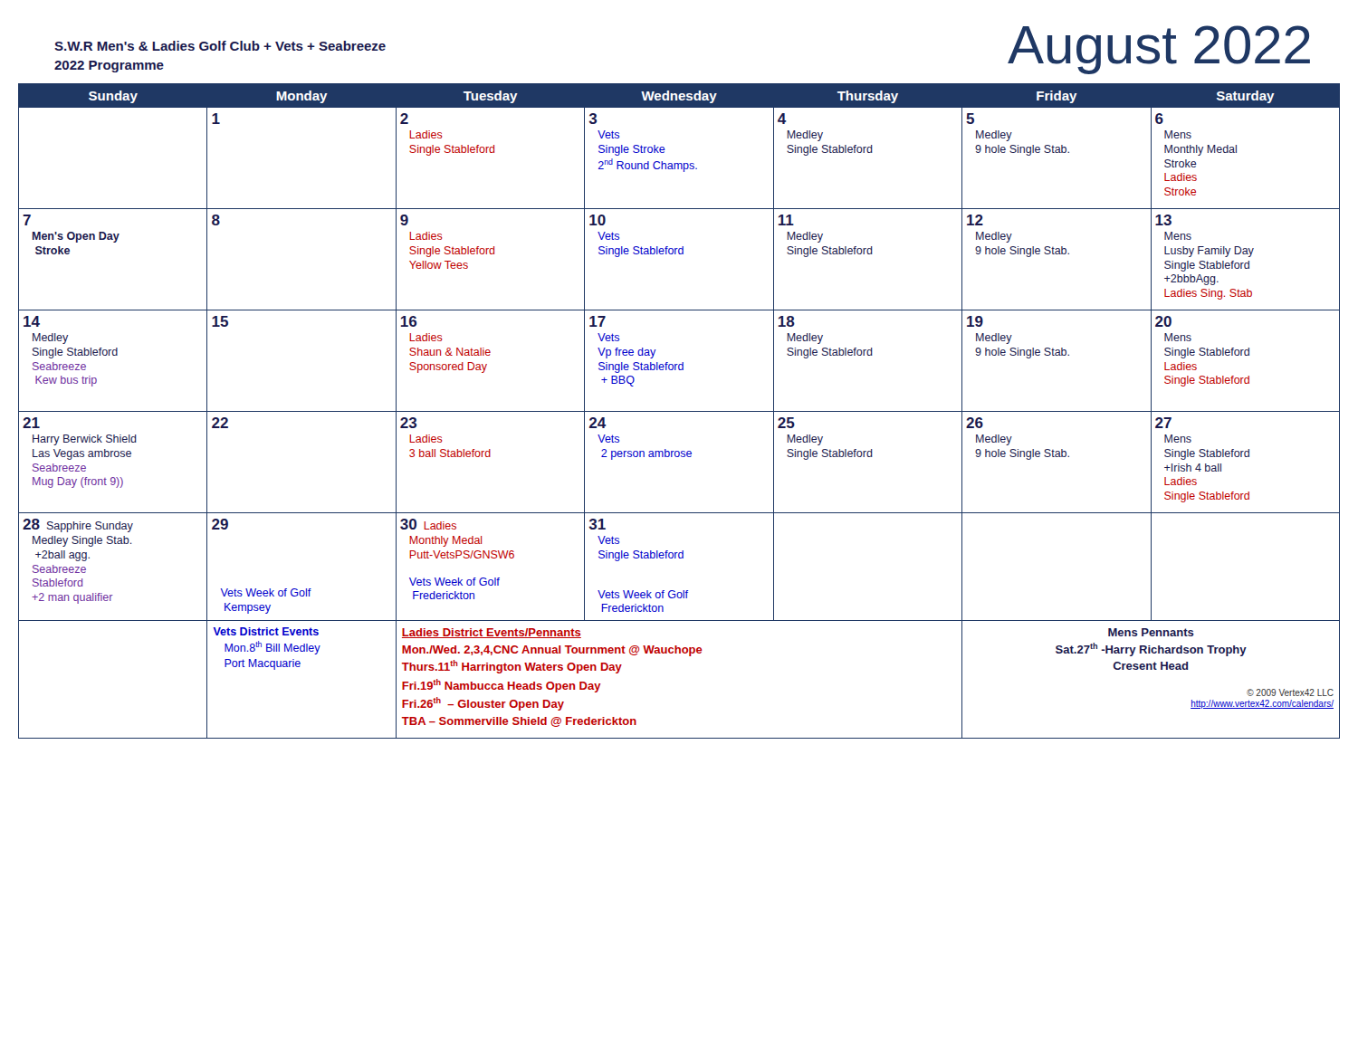S.W.R Men's & Ladies Golf Club + Vets + Seabreeze
2022 Programme
August 2022
| Sunday | Monday | Tuesday | Wednesday | Thursday | Friday | Saturday |
| --- | --- | --- | --- | --- | --- | --- |
| | 1 | 2 Ladies Single Stableford | 3 Vets Single Stroke 2 nd Round Champs. | 4 Medley Single Stableford | 5 Medley 9 hole Single Stab. | 6 Mens Monthly Medal Stroke Ladies Stroke |
| 7 Men's Open Day Stroke | 8 | 9 Ladies Single Stableford Yellow Tees | 10 Vets Single Stableford | 11 Medley Single Stableford | 12 Medley 9 hole Single Stab. | 13 Mens Lusby Family Day Single Stableford +2bbbAgg. Ladies Sing. Stab |
| 14 Medley Single Stableford Seabreeze Kew bus trip | 15 | 16 Ladies Shaun & Natalie Sponsored Day | 17 Vets Vp free day Single Stableford + BBQ | 18 Medley Single Stableford | 19 Medley 9 hole Single Stab. | 20 Mens Single Stableford Ladies Single Stableford |
| 21 Harry Berwick Shield Las Vegas ambrose Seabreeze Mug Day (front 9)) | 22 | 23 Ladies 3 ball Stableford | 24 Vets 2 person ambrose | 25 Medley Single Stableford | 26 Medley 9 hole Single Stab. | 27 Mens Single Stableford +Irish 4 ball Ladies Single Stableford |
| 28 Sapphire Sunday Medley Single Stab. +2ball agg. Seabreeze Stableford +2 man qualifier | 29 Vets Week of Golf Kempsey | 30 Ladies Monthly Medal Putt-VetsPS/GNSW6 Vets Week of Golf Frederickton | 31 Vets Single Stableford Vets Week of Golf Frederickton | | | |
| | Vets District Events Mon.8 th Bill Medley Port Macquarie | Ladies District Events/Pennants Mon./Wed. 2,3,4,CNC Annual Tournment @ Wauchope Thurs.11 th Harrington Waters Open Day Fri.19 th Nambucca Heads Open Day Fri.26 th – Glouster Open Day TBA – Sommerville Shield @ Frederickton | Mens Pennants Sat.27 th -Harry Richardson Trophy Cresent Head © 2009 Vertex42 LLC http://www.vertex42.com/calendars/ |